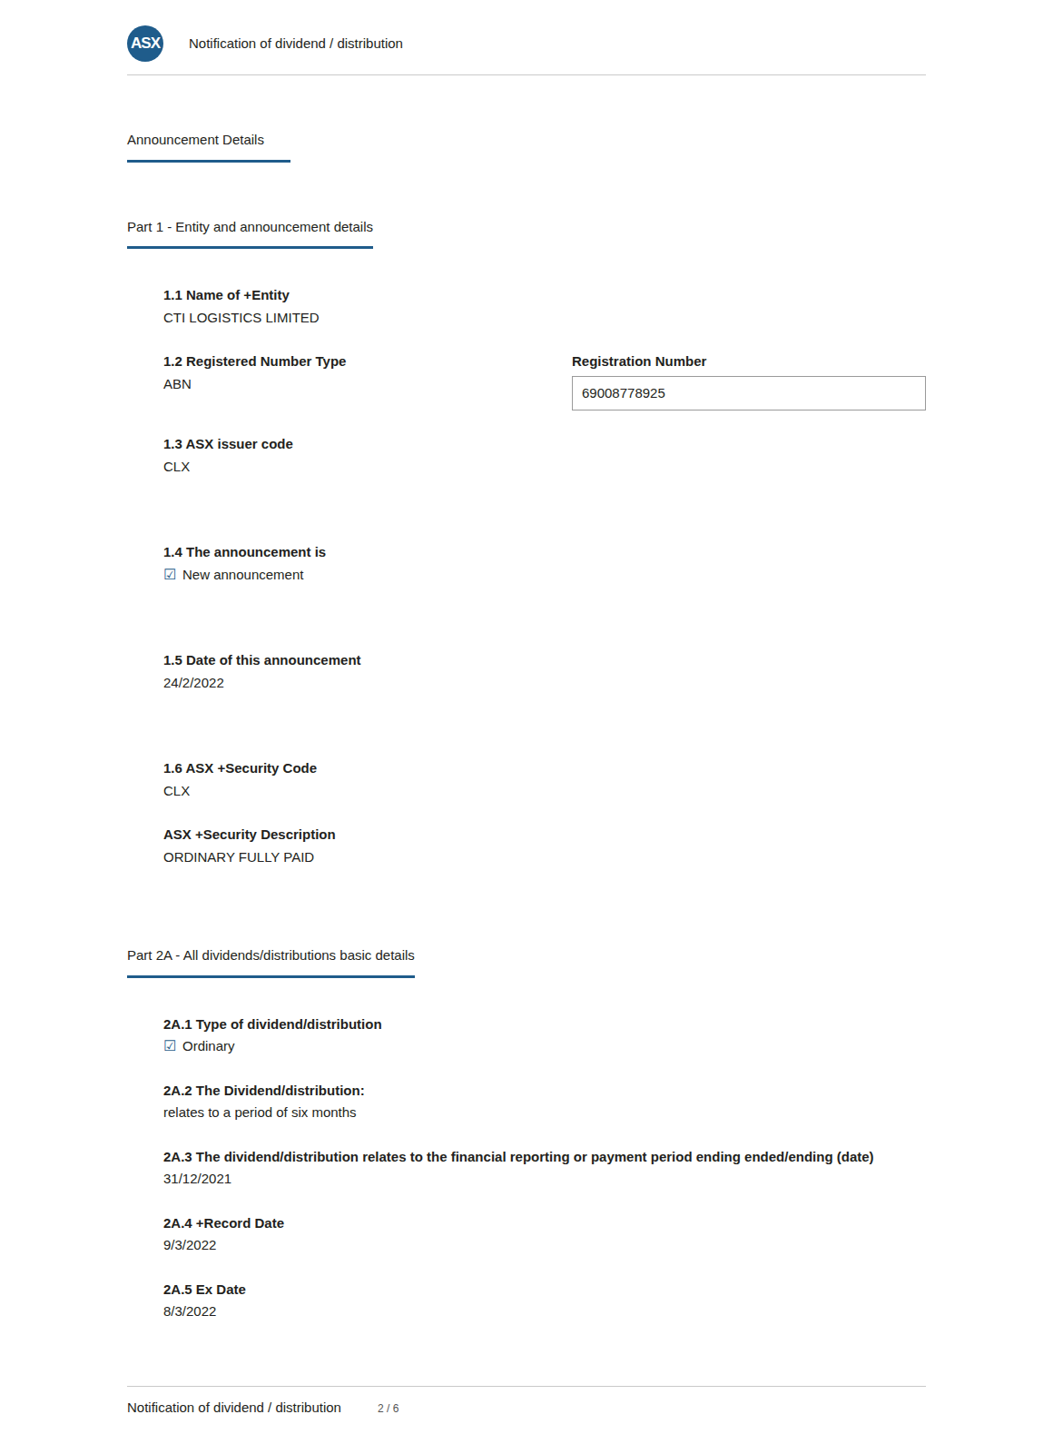ASX
Notification of dividend / distribution
Announcement Details
Part 1 - Entity and announcement details
1.1 Name of +Entity
CTI LOGISTICS LIMITED
1.2 Registered Number Type
ABN
Registration Number
69008778925
1.3 ASX issuer code
CLX
1.4 The announcement is
New announcement
1.5 Date of this announcement
24/2/2022
1.6 ASX +Security Code
CLX
ASX +Security Description
ORDINARY FULLY PAID
Part 2A - All dividends/distributions basic details
2A.1 Type of dividend/distribution
Ordinary
2A.2 The Dividend/distribution:
relates to a period of six months
2A.3 The dividend/distribution relates to the financial reporting or payment period ending ended/ending (date)
31/12/2021
2A.4 +Record Date
9/3/2022
2A.5 Ex Date
8/3/2022
Notification of dividend / distribution
2 / 6